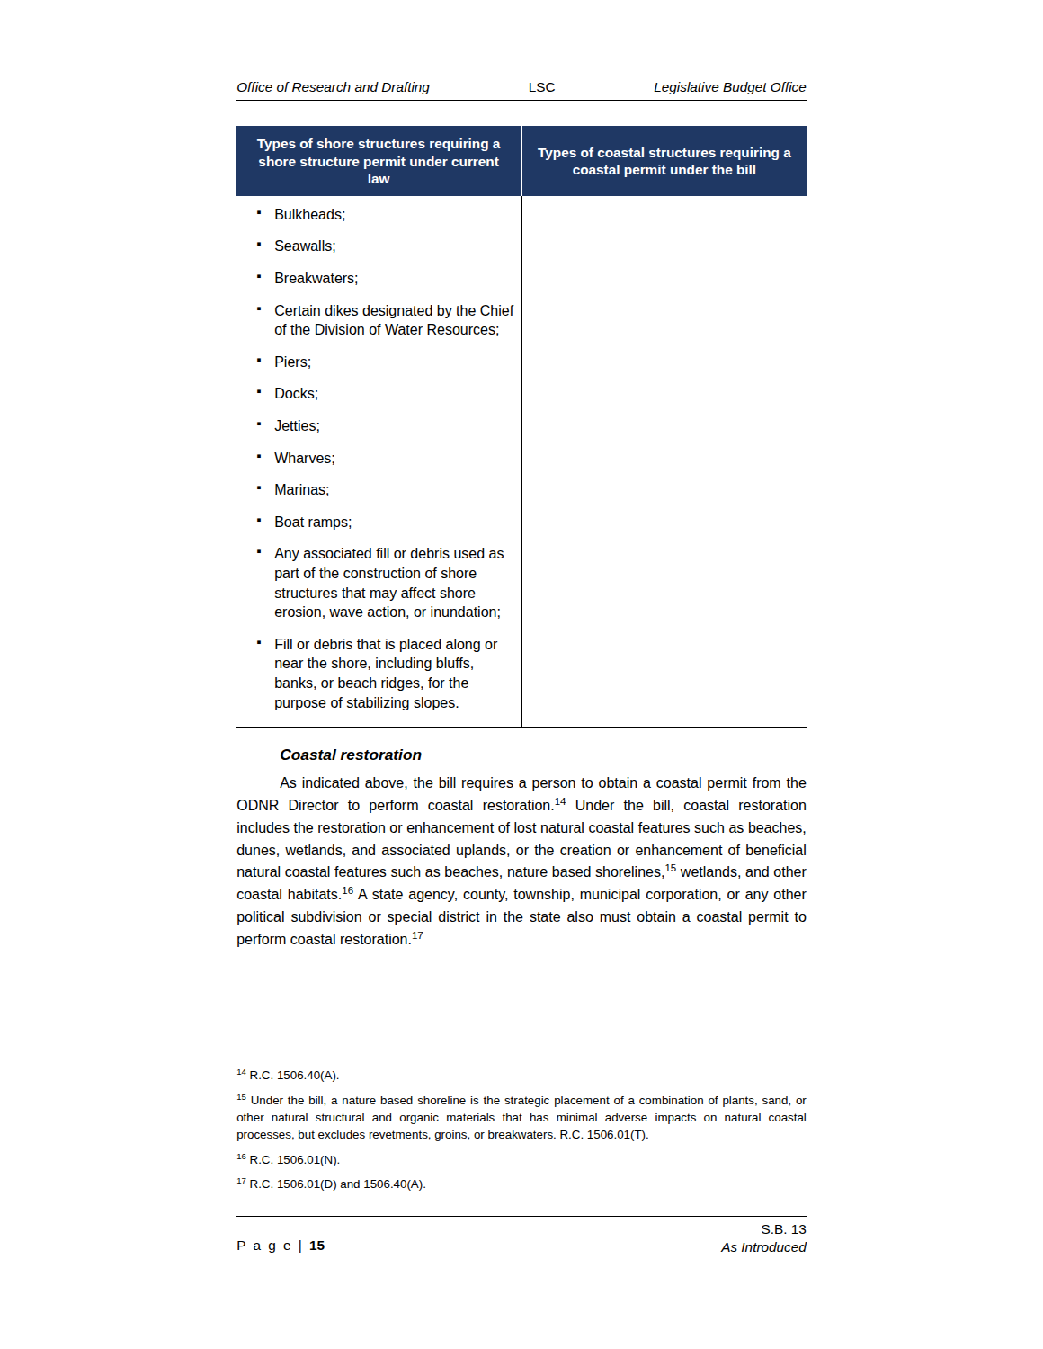Office of Research and Drafting
LSC
Legislative Budget Office
| Types of shore structures requiring a shore structure permit under current law | Types of coastal structures requiring a coastal permit under the bill |
| --- | --- |
| Bulkheads; Seawalls; Breakwaters; Certain dikes designated by the Chief of the Division of Water Resources; Piers; Docks; Jetties; Wharves; Marinas; Boat ramps; Any associated fill or debris used as part of the construction of shore structures that may affect shore erosion, wave action, or inundation; Fill or debris that is placed along or near the shore, including bluffs, banks, or beach ridges, for the purpose of stabilizing slopes. | |
Coastal restoration
As indicated above, the bill requires a person to obtain a coastal permit from the ODNR Director to perform coastal restoration.14 Under the bill, coastal restoration includes the restoration or enhancement of lost natural coastal features such as beaches, dunes, wetlands, and associated uplands, or the creation or enhancement of beneficial natural coastal features such as beaches, nature based shorelines,15 wetlands, and other coastal habitats.16 A state agency, county, township, municipal corporation, or any other political subdivision or special district in the state also must obtain a coastal permit to perform coastal restoration.17
14 R.C. 1506.40(A).
15 Under the bill, a nature based shoreline is the strategic placement of a combination of plants, sand, or other natural structural and organic materials that has minimal adverse impacts on natural coastal processes, but excludes revetments, groins, or breakwaters. R.C. 1506.01(T).
16 R.C. 1506.01(N).
17 R.C. 1506.01(D) and 1506.40(A).
P a g e | 15
S.B. 13
As Introduced